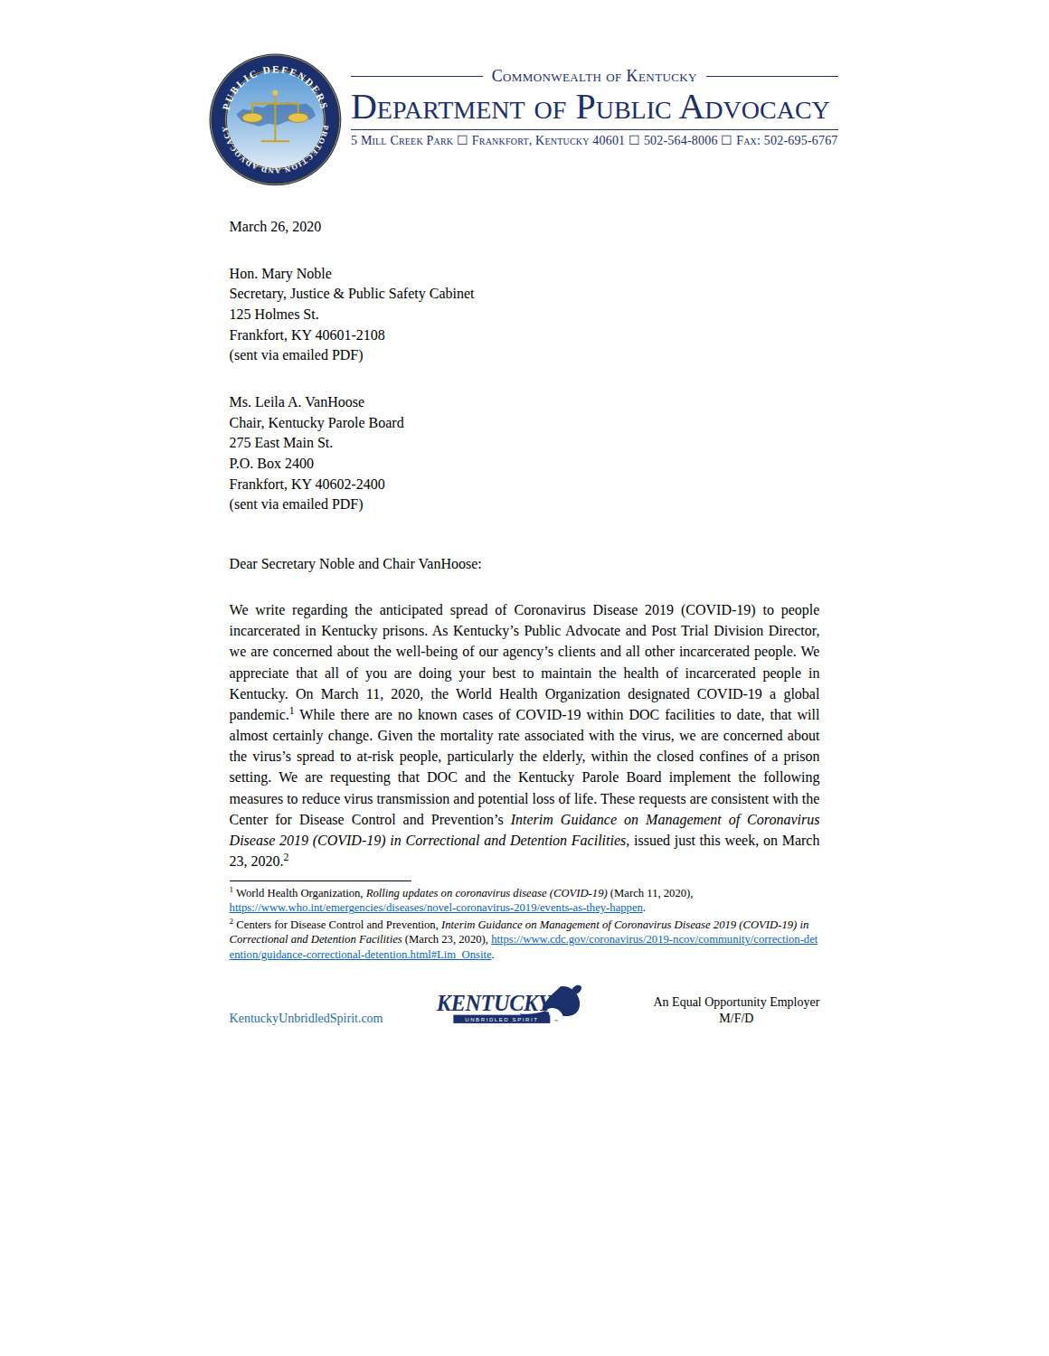PUBLIC DEFENDERS PROTECTION AND ADVOCACY
Commonwealth of Kentucky
Department of Public Advocacy
5 Mill Creek Park ☐ Frankfort, Kentucky 40601 ☐ 502-564-8006 ☐ Fax: 502-695-6767
March 26, 2020
Hon. Mary Noble
Secretary, Justice & Public Safety Cabinet
125 Holmes St.
Frankfort, KY 40601-2108
(sent via emailed PDF)
Ms. Leila A. VanHoose
Chair, Kentucky Parole Board
275 East Main St.
P.O. Box 2400
Frankfort, KY 40602-2400
(sent via emailed PDF)
Dear Secretary Noble and Chair VanHoose:
We write regarding the anticipated spread of Coronavirus Disease 2019 (COVID-19) to people incarcerated in Kentucky prisons. As Kentucky’s Public Advocate and Post Trial Division Director, we are concerned about the well-being of our agency’s clients and all other incarcerated people. We appreciate that all of you are doing your best to maintain the health of incarcerated people in Kentucky. On March 11, 2020, the World Health Organization designated COVID-19 a global pandemic.1 While there are no known cases of COVID-19 within DOC facilities to date, that will almost certainly change. Given the mortality rate associated with the virus, we are concerned about the virus’s spread to at-risk people, particularly the elderly, within the closed confines of a prison setting. We are requesting that DOC and the Kentucky Parole Board implement the following measures to reduce virus transmission and potential loss of life. These requests are consistent with the Center for Disease Control and Prevention’s Interim Guidance on Management of Coronavirus Disease 2019 (COVID-19) in Correctional and Detention Facilities, issued just this week, on March 23, 2020.2
1 World Health Organization, Rolling updates on coronavirus disease (COVID-19) (March 11, 2020),
https://www.who.int/emergencies/diseases/novel-coronavirus-2019/events-as-they-happen.
2 Centers for Disease Control and Prevention, Interim Guidance on Management of Coronavirus Disease 2019 (COVID-19) in Correctional and Detention Facilities (March 23, 2020), https://www.cdc.gov/coronavirus/2019-ncov/community/correction-detention/guidance-correctional-detention.html#Lim_Onsite.
KentuckyUnbridledSpirit.com
KENTUCKY UNBRIDLED SPIRIT ™
An Equal Opportunity Employer
M/F/D